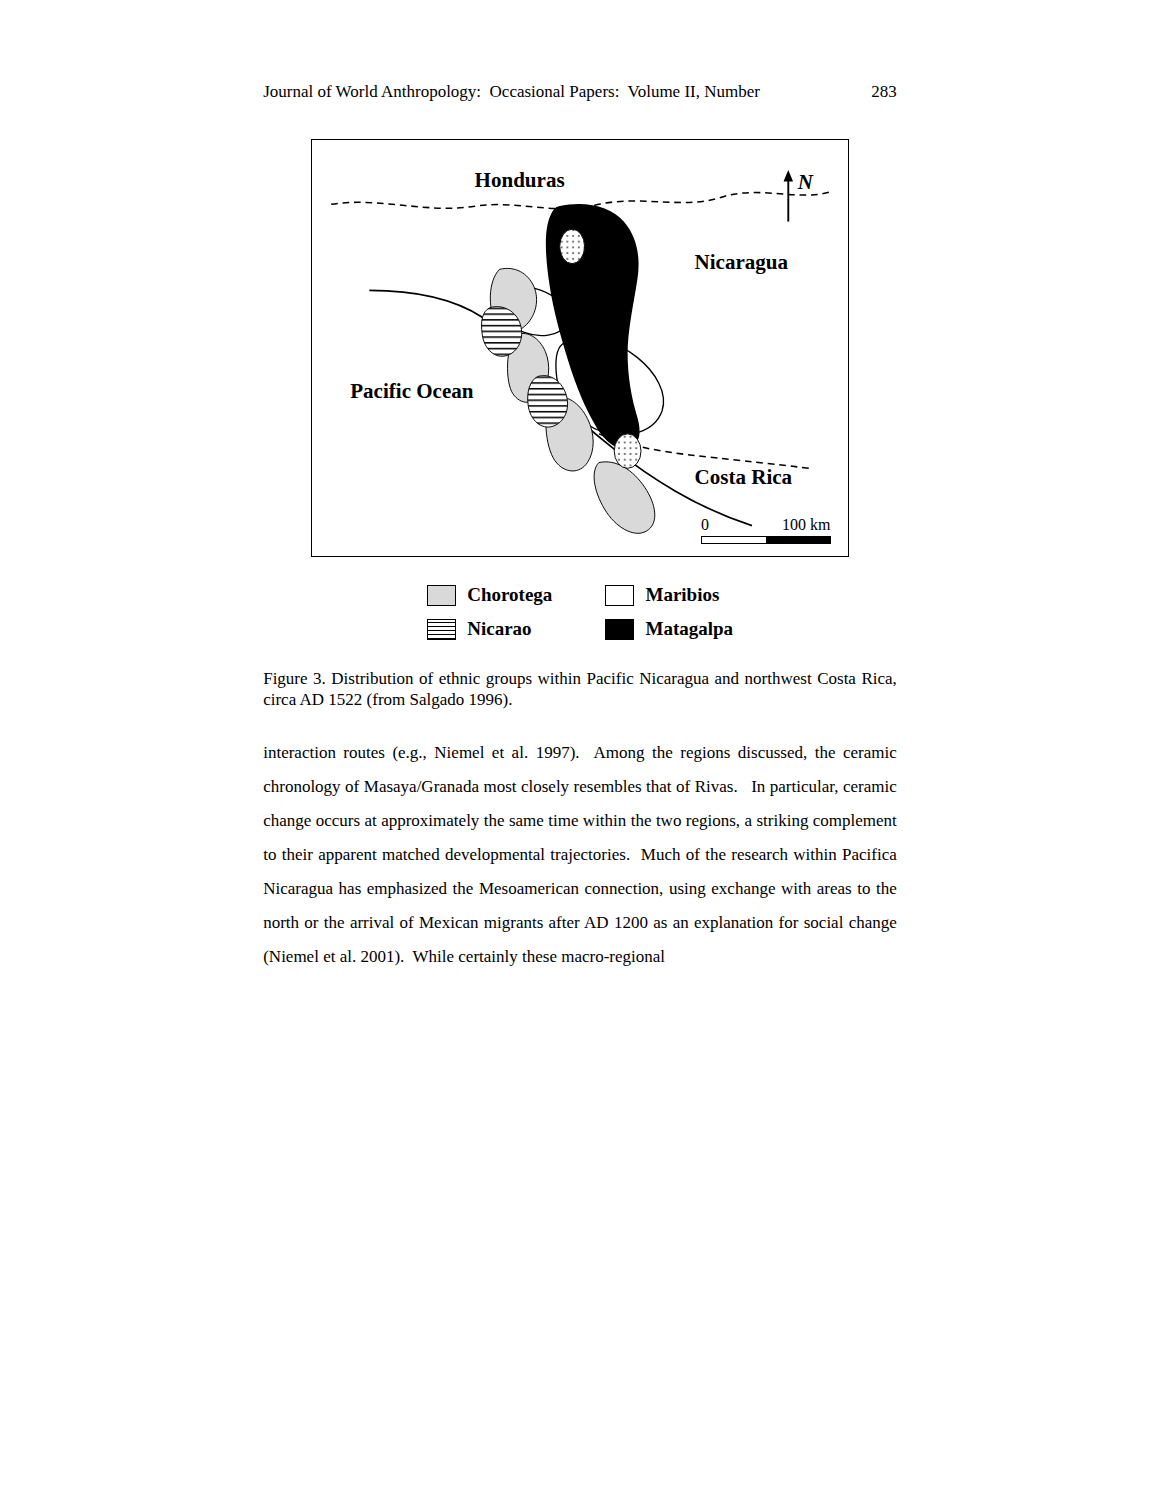Journal of World Anthropology: Occasional Papers: Volume II, Number 283
N Honduras Nicaragua Pacific Ocean Costa Rica
0100 km
Chorotega
Maribios
Nicarao
Matagalpa
Figure 3. Distribution of ethnic groups within Pacific Nicaragua and northwest Costa Rica, circa AD 1522 (from Salgado 1996).
interaction routes (e.g., Niemel et al. 1997). Among the regions discussed, the ceramic chronology of Masaya/Granada most closely resembles that of Rivas. In particular, ceramic change occurs at approximately the same time within the two regions, a striking complement to their apparent matched developmental trajectories. Much of the research within Pacifica Nicaragua has emphasized the Mesoamerican connection, using exchange with areas to the north or the arrival of Mexican migrants after AD 1200 as an explanation for social change (Niemel et al. 2001). While certainly these macro-regional